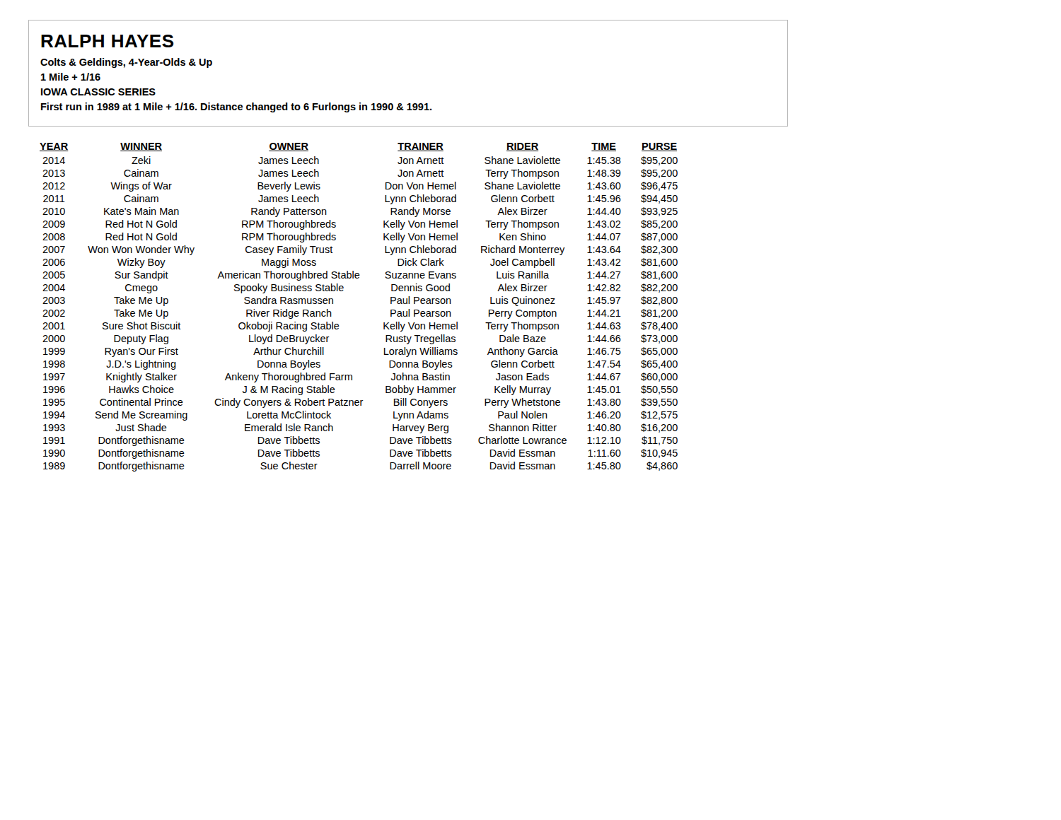RALPH HAYES
Colts & Geldings, 4-Year-Olds & Up
1 Mile + 1/16
IOWA CLASSIC SERIES
First run in 1989 at 1 Mile + 1/16. Distance changed to 6 Furlongs in 1990 & 1991.
| YEAR | WINNER | OWNER | TRAINER | RIDER | TIME | PURSE |
| --- | --- | --- | --- | --- | --- | --- |
| 2014 | Zeki | James Leech | Jon Arnett | Shane Laviolette | 1:45.38 | $95,200 |
| 2013 | Cainam | James Leech | Jon Arnett | Terry Thompson | 1:48.39 | $95,200 |
| 2012 | Wings of War | Beverly Lewis | Don Von Hemel | Shane Laviolette | 1:43.60 | $96,475 |
| 2011 | Cainam | James Leech | Lynn Chleborad | Glenn Corbett | 1:45.96 | $94,450 |
| 2010 | Kate's Main Man | Randy Patterson | Randy Morse | Alex Birzer | 1:44.40 | $93,925 |
| 2009 | Red Hot N Gold | RPM Thoroughbreds | Kelly Von Hemel | Terry Thompson | 1:43.02 | $85,200 |
| 2008 | Red Hot N Gold | RPM Thoroughbreds | Kelly Von Hemel | Ken Shino | 1:44.07 | $87,000 |
| 2007 | Won Won Wonder Why | Casey Family Trust | Lynn Chleborad | Richard Monterrey | 1:43.64 | $82,300 |
| 2006 | Wizky Boy | Maggi Moss | Dick Clark | Joel Campbell | 1:43.42 | $81,600 |
| 2005 | Sur Sandpit | American Thoroughbred Stable | Suzanne Evans | Luis Ranilla | 1:44.27 | $81,600 |
| 2004 | Cmego | Spooky Business Stable | Dennis Good | Alex Birzer | 1:42.82 | $82,200 |
| 2003 | Take Me Up | Sandra Rasmussen | Paul Pearson | Luis Quinonez | 1:45.97 | $82,800 |
| 2002 | Take Me Up | River Ridge Ranch | Paul Pearson | Perry Compton | 1:44.21 | $81,200 |
| 2001 | Sure Shot Biscuit | Okoboji Racing Stable | Kelly Von Hemel | Terry Thompson | 1:44.63 | $78,400 |
| 2000 | Deputy Flag | Lloyd DeBruycker | Rusty Tregellas | Dale Baze | 1:44.66 | $73,000 |
| 1999 | Ryan's Our First | Arthur Churchill | Loralyn Williams | Anthony Garcia | 1:46.75 | $65,000 |
| 1998 | J.D.'s Lightning | Donna Boyles | Donna Boyles | Glenn Corbett | 1:47.54 | $65,400 |
| 1997 | Knightly Stalker | Ankeny Thoroughbred Farm | Johna Bastin | Jason Eads | 1:44.67 | $60,000 |
| 1996 | Hawks Choice | J & M Racing Stable | Bobby Hammer | Kelly Murray | 1:45.01 | $50,550 |
| 1995 | Continental Prince | Cindy Conyers & Robert Patzner | Bill Conyers | Perry Whetstone | 1:43.80 | $39,550 |
| 1994 | Send Me Screaming | Loretta McClintock | Lynn Adams | Paul Nolen | 1:46.20 | $12,575 |
| 1993 | Just Shade | Emerald Isle Ranch | Harvey Berg | Shannon Ritter | 1:40.80 | $16,200 |
| 1991 | Dontforgethisname | Dave Tibbetts | Dave Tibbetts | Charlotte Lowrance | 1:12.10 | $11,750 |
| 1990 | Dontforgethisname | Dave Tibbetts | Dave Tibbetts | David Essman | 1:11.60 | $10,945 |
| 1989 | Dontforgethisname | Sue Chester | Darrell Moore | David Essman | 1:45.80 | $4,860 |